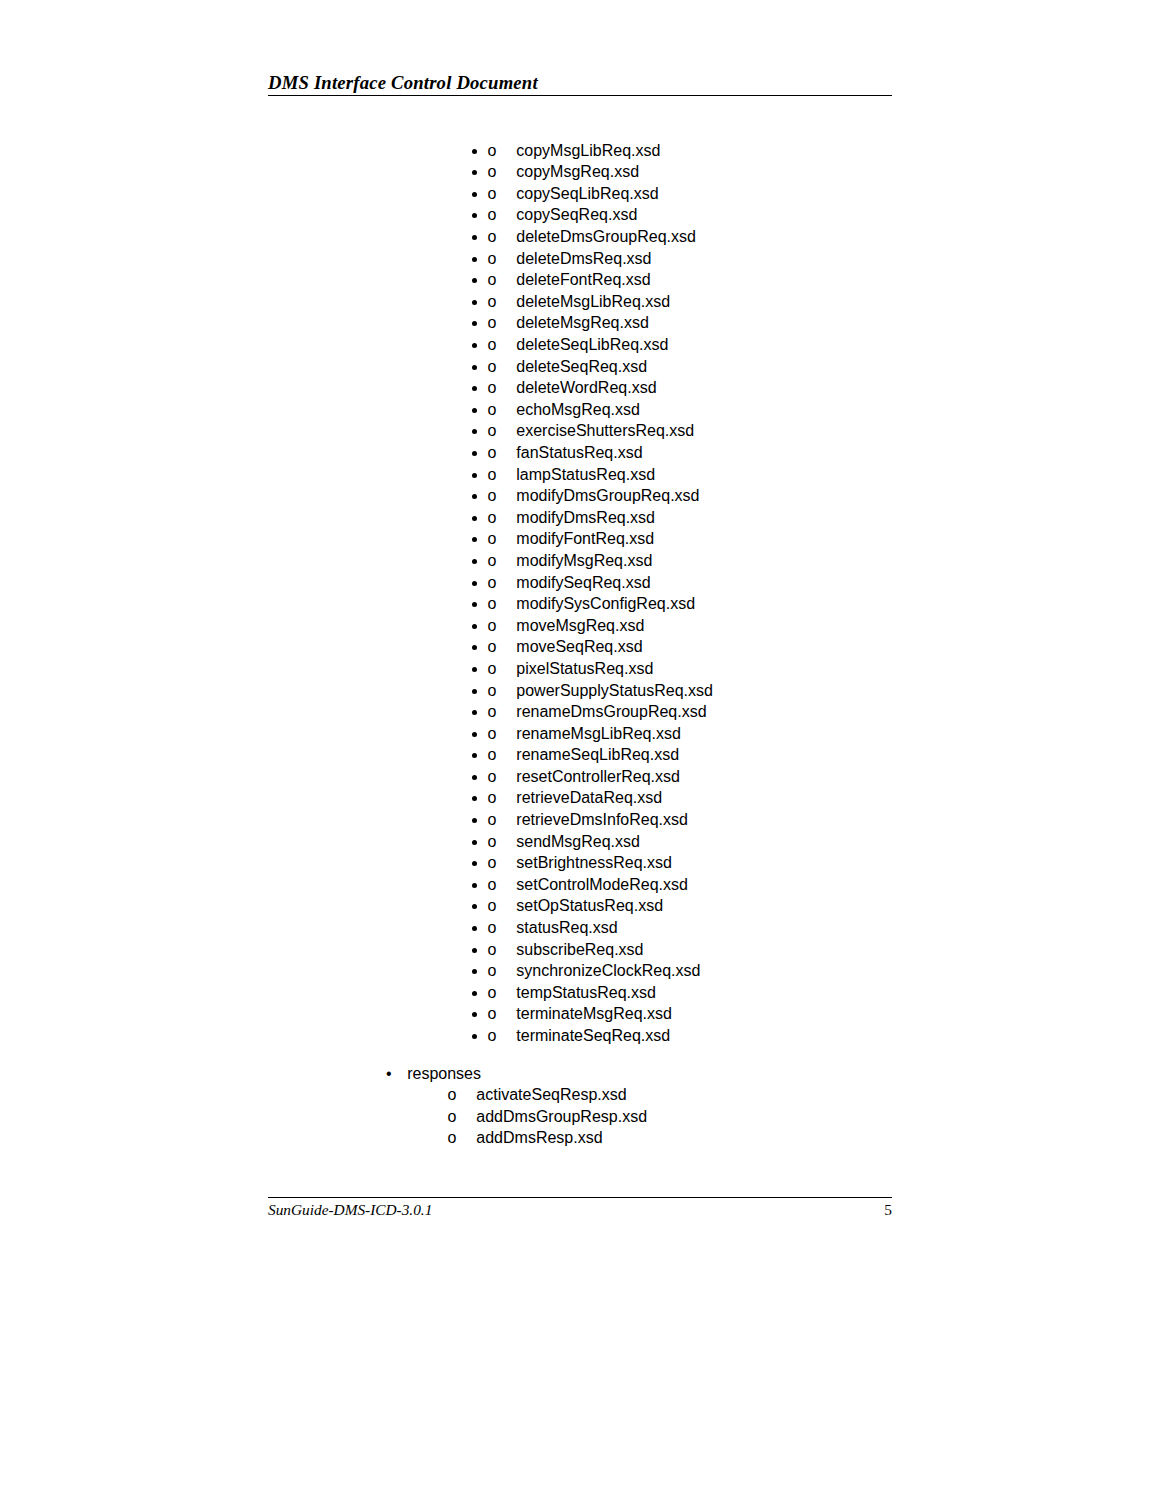DMS Interface Control Document
ocopyMsgLibReq.xsd
ocopyMsgReq.xsd
ocopySeqLibReq.xsd
ocopySeqReq.xsd
odeleteDmsGroupReq.xsd
odeleteDmsReq.xsd
odeleteFontReq.xsd
odeleteMsgLibReq.xsd
odeleteMsgReq.xsd
odeleteSeqLibReq.xsd
odeleteSeqReq.xsd
odeleteWordReq.xsd
oechoMsgReq.xsd
oexerciseShuttersReq.xsd
ofanStatusReq.xsd
olampStatusReq.xsd
omodifyDmsGroupReq.xsd
omodifyDmsReq.xsd
omodifyFontReq.xsd
omodifyMsgReq.xsd
omodifySeqReq.xsd
omodifySysConfigReq.xsd
omoveMsgReq.xsd
omoveSeqReq.xsd
opixelStatusReq.xsd
opowerSupplyStatusReq.xsd
orenameDmsGroupReq.xsd
orenameMsgLibReq.xsd
orenameSeqLibReq.xsd
oresetControllerReq.xsd
oretrieveDataReq.xsd
oretrieveDmsInfoReq.xsd
osendMsgReq.xsd
osetBrightnessReq.xsd
osetControlModeReq.xsd
osetOpStatusReq.xsd
ostatusReq.xsd
osubscribeReq.xsd
osynchronizeClockReq.xsd
otempStatusReq.xsd
oterminateMsgReq.xsd
oterminateSeqReq.xsd
•responses
oactivateSeqResp.xsd
oaddDmsGroupResp.xsd
oaddDmsResp.xsd
SunGuide-DMS-ICD-3.0.1 5